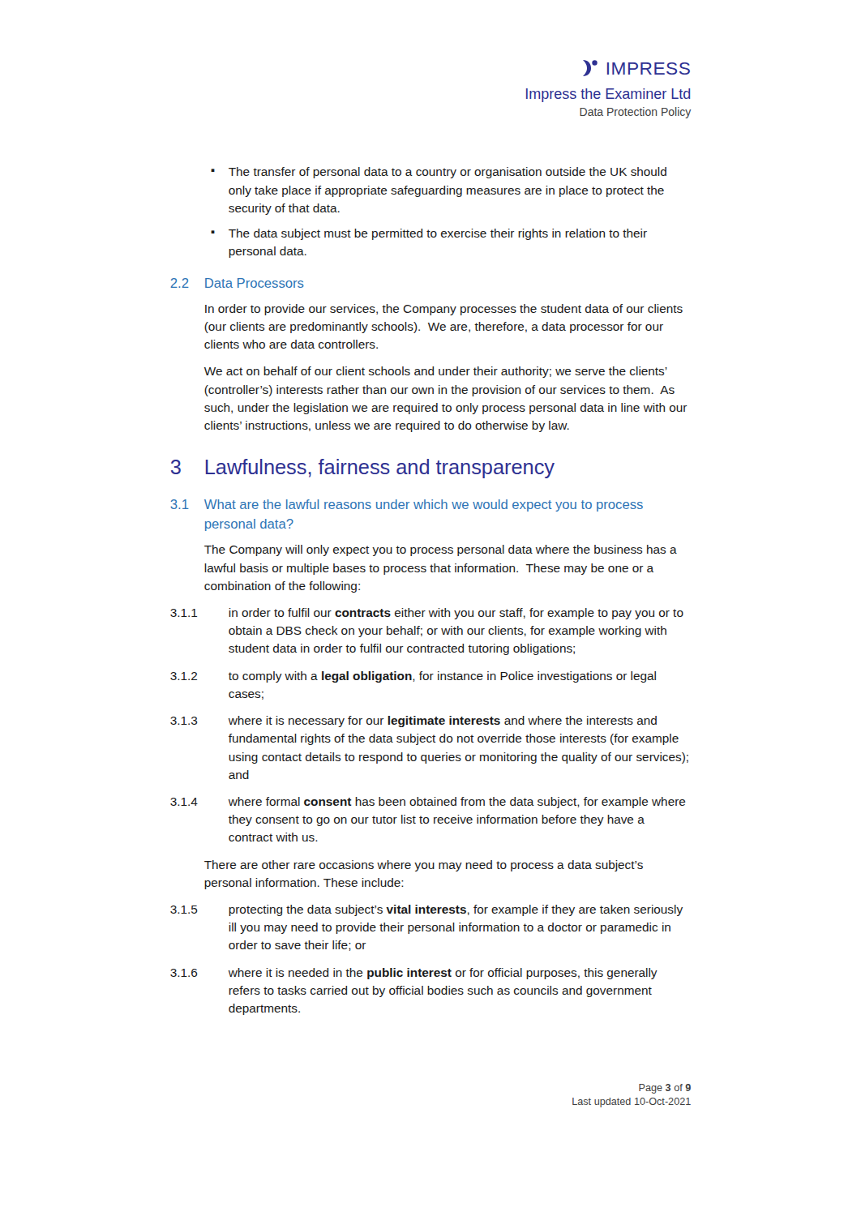IMPRESS
Impress the Examiner Ltd
Data Protection Policy
The transfer of personal data to a country or organisation outside the UK should only take place if appropriate safeguarding measures are in place to protect the security of that data.
The data subject must be permitted to exercise their rights in relation to their personal data.
2.2 Data Processors
In order to provide our services, the Company processes the student data of our clients (our clients are predominantly schools). We are, therefore, a data processor for our clients who are data controllers.
We act on behalf of our client schools and under their authority; we serve the clients’ (controller’s) interests rather than our own in the provision of our services to them. As such, under the legislation we are required to only process personal data in line with our clients’ instructions, unless we are required to do otherwise by law.
3 Lawfulness, fairness and transparency
3.1 What are the lawful reasons under which we would expect you to process personal data?
The Company will only expect you to process personal data where the business has a lawful basis or multiple bases to process that information. These may be one or a combination of the following:
3.1.1 in order to fulfil our contracts either with you our staff, for example to pay you or to obtain a DBS check on your behalf; or with our clients, for example working with student data in order to fulfil our contracted tutoring obligations;
3.1.2 to comply with a legal obligation, for instance in Police investigations or legal cases;
3.1.3 where it is necessary for our legitimate interests and where the interests and fundamental rights of the data subject do not override those interests (for example using contact details to respond to queries or monitoring the quality of our services); and
3.1.4 where formal consent has been obtained from the data subject, for example where they consent to go on our tutor list to receive information before they have a contract with us.
There are other rare occasions where you may need to process a data subject’s personal information. These include:
3.1.5 protecting the data subject’s vital interests, for example if they are taken seriously ill you may need to provide their personal information to a doctor or paramedic in order to save their life; or
3.1.6 where it is needed in the public interest or for official purposes, this generally refers to tasks carried out by official bodies such as councils and government departments.
Page 3 of 9
Last updated 10-Oct-2021